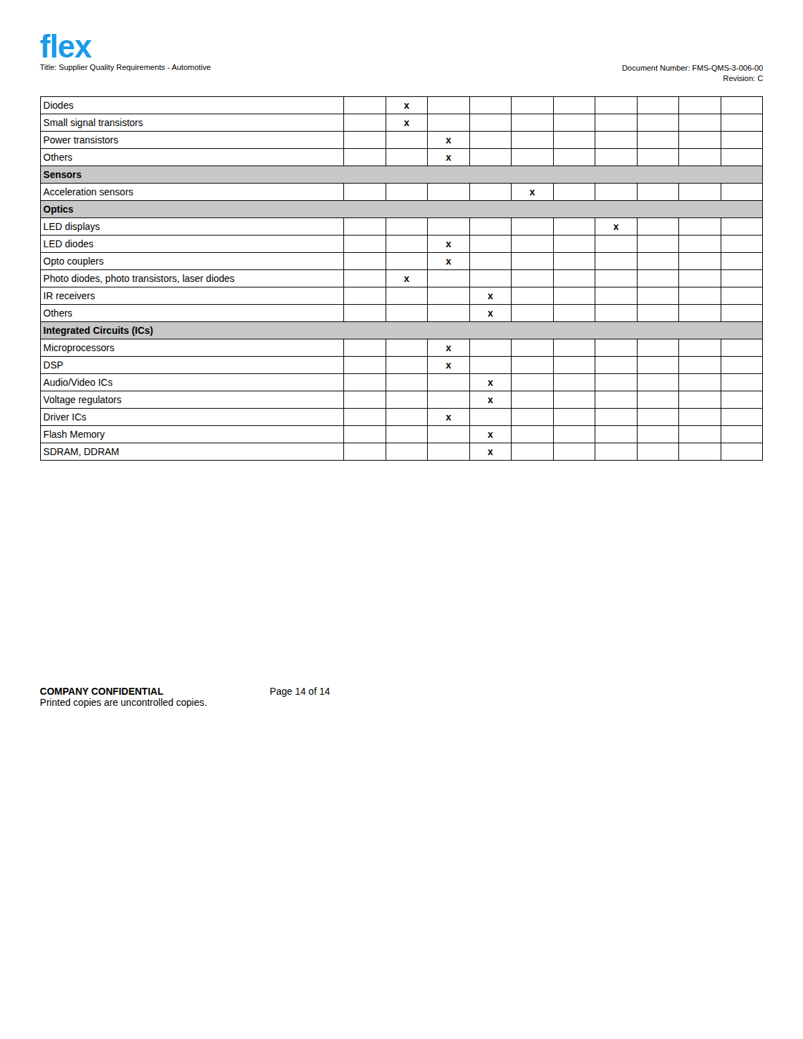flex
Title: Supplier Quality Requirements - Automotive
Document Number: FMS-QMS-3-006-00
Revision: C
| Diodes | | x | | | | | | | | |
| Small signal transistors | | x | | | | | | | | |
| Power transistors | | | x | | | | | | | |
| Others | | | x | | | | | | | |
| Sensors |
| Acceleration sensors | | | | | x | | | | | |
| Optics |
| LED displays | | | | | | | x | | | |
| LED diodes | | | x | | | | | | | |
| Opto couplers | | | x | | | | | | | |
| Photo diodes, photo transistors, laser diodes | | x | | | | | | | | |
| IR receivers | | | | x | | | | | | |
| Others | | | | x | | | | | | |
| Integrated Circuits (ICs) |
| Microprocessors | | | x | | | | | | | |
| DSP | | | x | | | | | | | |
| Audio/Video ICs | | | | x | | | | | | |
| Voltage regulators | | | | x | | | | | | |
| Driver ICs | | | x | | | | | | | |
| Flash Memory | | | | x | | | | | | |
| SDRAM, DDRAM | | | | x | | | | | | |
COMPANY CONFIDENTIAL Page 14 of 14
Printed copies are uncontrolled copies.